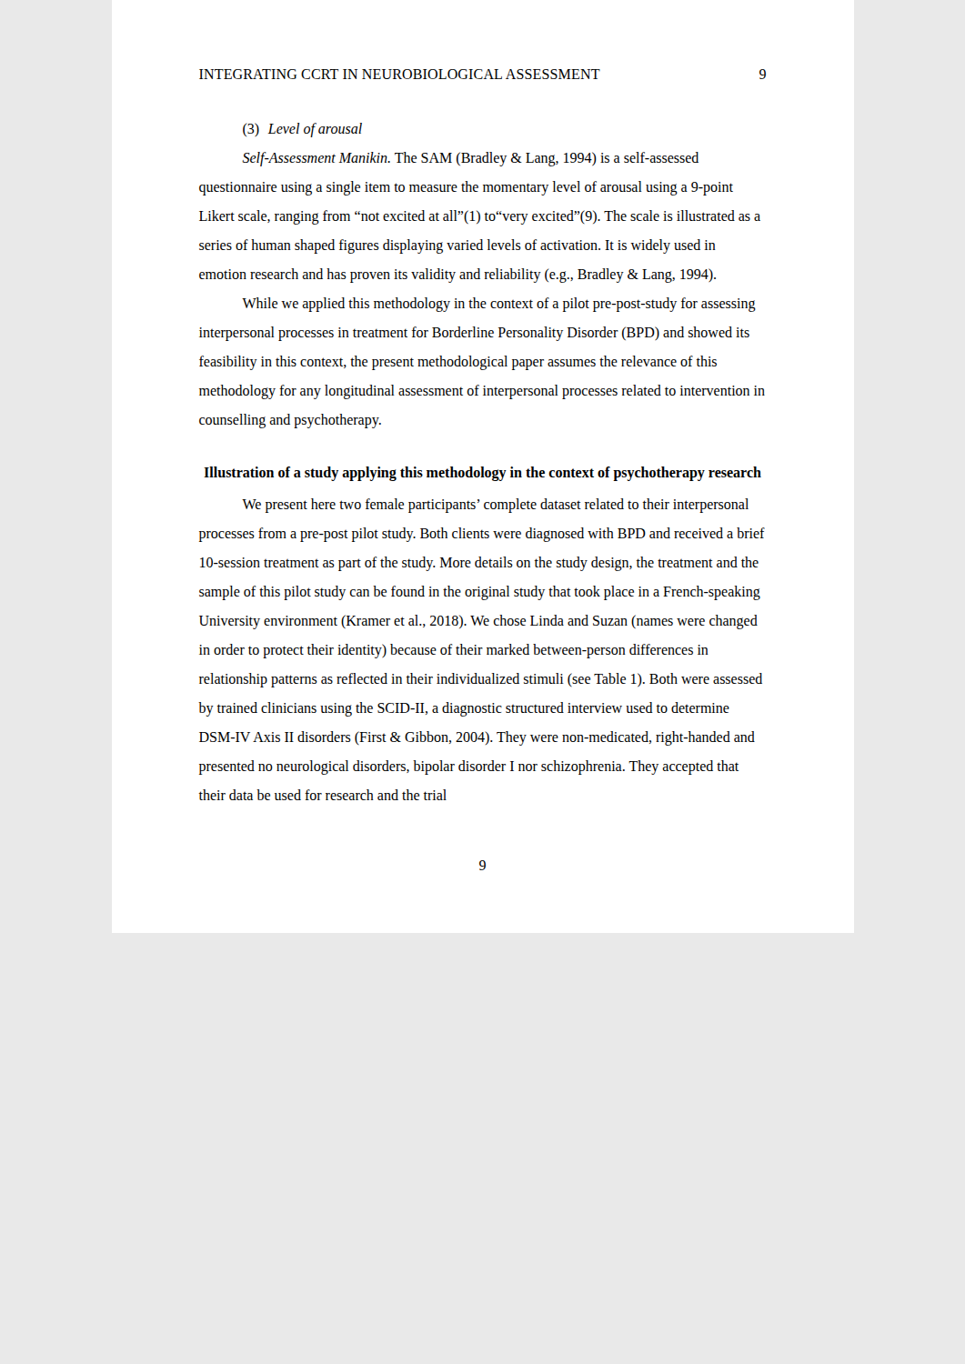Integrating CCRT in Neurobiological Assessment 9
(3) Level of arousal
Self-Assessment Manikin. The SAM (Bradley & Lang, 1994) is a self-assessed questionnaire using a single item to measure the momentary level of arousal using a 9-point Likert scale, ranging from “not excited at all”(1) to“very excited”(9). The scale is illustrated as a series of human shaped figures displaying varied levels of activation. It is widely used in emotion research and has proven its validity and reliability (e.g., Bradley & Lang, 1994).
While we applied this methodology in the context of a pilot pre-post-study for assessing interpersonal processes in treatment for Borderline Personality Disorder (BPD) and showed its feasibility in this context, the present methodological paper assumes the relevance of this methodology for any longitudinal assessment of interpersonal processes related to intervention in counselling and psychotherapy.
Illustration of a study applying this methodology in the context of psychotherapy research
We present here two female participants’ complete dataset related to their interpersonal processes from a pre-post pilot study. Both clients were diagnosed with BPD and received a brief 10-session treatment as part of the study. More details on the study design, the treatment and the sample of this pilot study can be found in the original study that took place in a French-speaking University environment (Kramer et al., 2018). We chose Linda and Suzan (names were changed in order to protect their identity) because of their marked between-person differences in relationship patterns as reflected in their individualized stimuli (see Table 1). Both were assessed by trained clinicians using the SCID-II, a diagnostic structured interview used to determine DSM-IV Axis II disorders (First & Gibbon, 2004). They were non-medicated, right-handed and presented no neurological disorders, bipolar disorder I nor schizophrenia. They accepted that their data be used for research and the trial
9